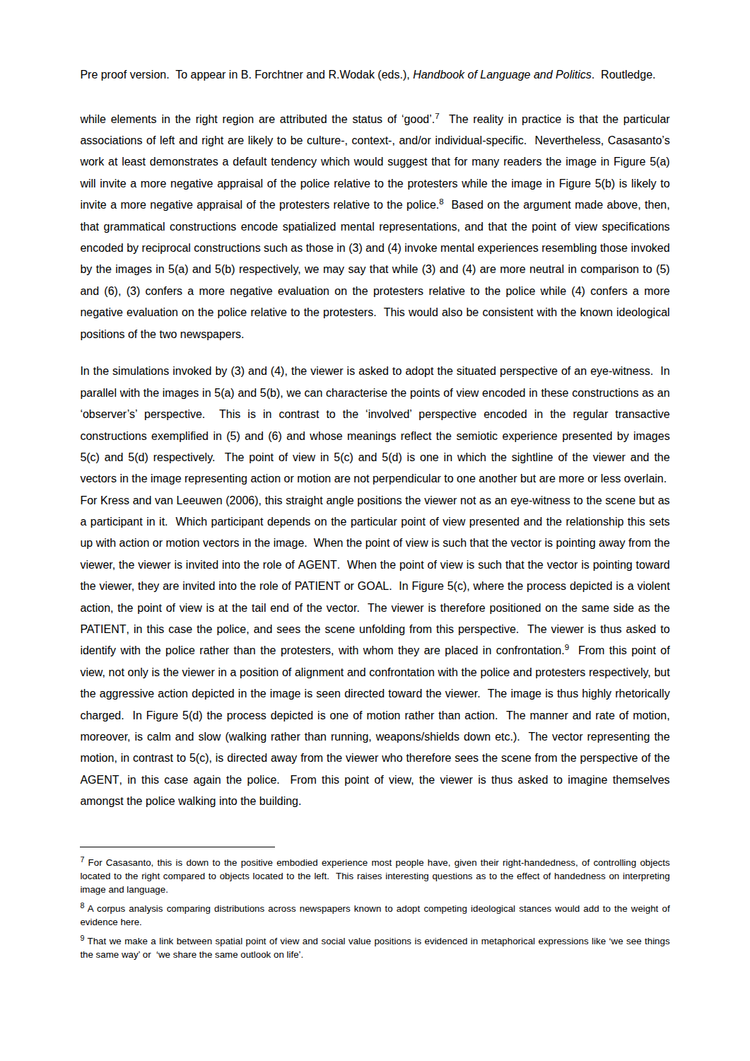Pre proof version. To appear in B. Forchtner and R.Wodak (eds.), Handbook of Language and Politics. Routledge.
while elements in the right region are attributed the status of ‘good’.7 The reality in practice is that the particular associations of left and right are likely to be culture-, context-, and/or individual-specific. Nevertheless, Casasanto’s work at least demonstrates a default tendency which would suggest that for many readers the image in Figure 5(a) will invite a more negative appraisal of the police relative to the protesters while the image in Figure 5(b) is likely to invite a more negative appraisal of the protesters relative to the police.8 Based on the argument made above, then, that grammatical constructions encode spatialized mental representations, and that the point of view specifications encoded by reciprocal constructions such as those in (3) and (4) invoke mental experiences resembling those invoked by the images in 5(a) and 5(b) respectively, we may say that while (3) and (4) are more neutral in comparison to (5) and (6), (3) confers a more negative evaluation on the protesters relative to the police while (4) confers a more negative evaluation on the police relative to the protesters. This would also be consistent with the known ideological positions of the two newspapers.
In the simulations invoked by (3) and (4), the viewer is asked to adopt the situated perspective of an eye-witness. In parallel with the images in 5(a) and 5(b), we can characterise the points of view encoded in these constructions as an ‘observer’s’ perspective. This is in contrast to the ‘involved’ perspective encoded in the regular transactive constructions exemplified in (5) and (6) and whose meanings reflect the semiotic experience presented by images 5(c) and 5(d) respectively. The point of view in 5(c) and 5(d) is one in which the sightline of the viewer and the vectors in the image representing action or motion are not perpendicular to one another but are more or less overlain. For Kress and van Leeuwen (2006), this straight angle positions the viewer not as an eye-witness to the scene but as a participant in it. Which participant depends on the particular point of view presented and the relationship this sets up with action or motion vectors in the image. When the point of view is such that the vector is pointing away from the viewer, the viewer is invited into the role of AGENT. When the point of view is such that the vector is pointing toward the viewer, they are invited into the role of PATIENT or GOAL. In Figure 5(c), where the process depicted is a violent action, the point of view is at the tail end of the vector. The viewer is therefore positioned on the same side as the PATIENT, in this case the police, and sees the scene unfolding from this perspective. The viewer is thus asked to identify with the police rather than the protesters, with whom they are placed in confrontation.9 From this point of view, not only is the viewer in a position of alignment and confrontation with the police and protesters respectively, but the aggressive action depicted in the image is seen directed toward the viewer. The image is thus highly rhetorically charged. In Figure 5(d) the process depicted is one of motion rather than action. The manner and rate of motion, moreover, is calm and slow (walking rather than running, weapons/shields down etc.). The vector representing the motion, in contrast to 5(c), is directed away from the viewer who therefore sees the scene from the perspective of the AGENT, in this case again the police. From this point of view, the viewer is thus asked to imagine themselves amongst the police walking into the building.
7 For Casasanto, this is down to the positive embodied experience most people have, given their right-handedness, of controlling objects located to the right compared to objects located to the left. This raises interesting questions as to the effect of handedness on interpreting image and language.
8 A corpus analysis comparing distributions across newspapers known to adopt competing ideological stances would add to the weight of evidence here.
9 That we make a link between spatial point of view and social value positions is evidenced in metaphorical expressions like ‘we see things the same way’ or ‘we share the same outlook on life’.